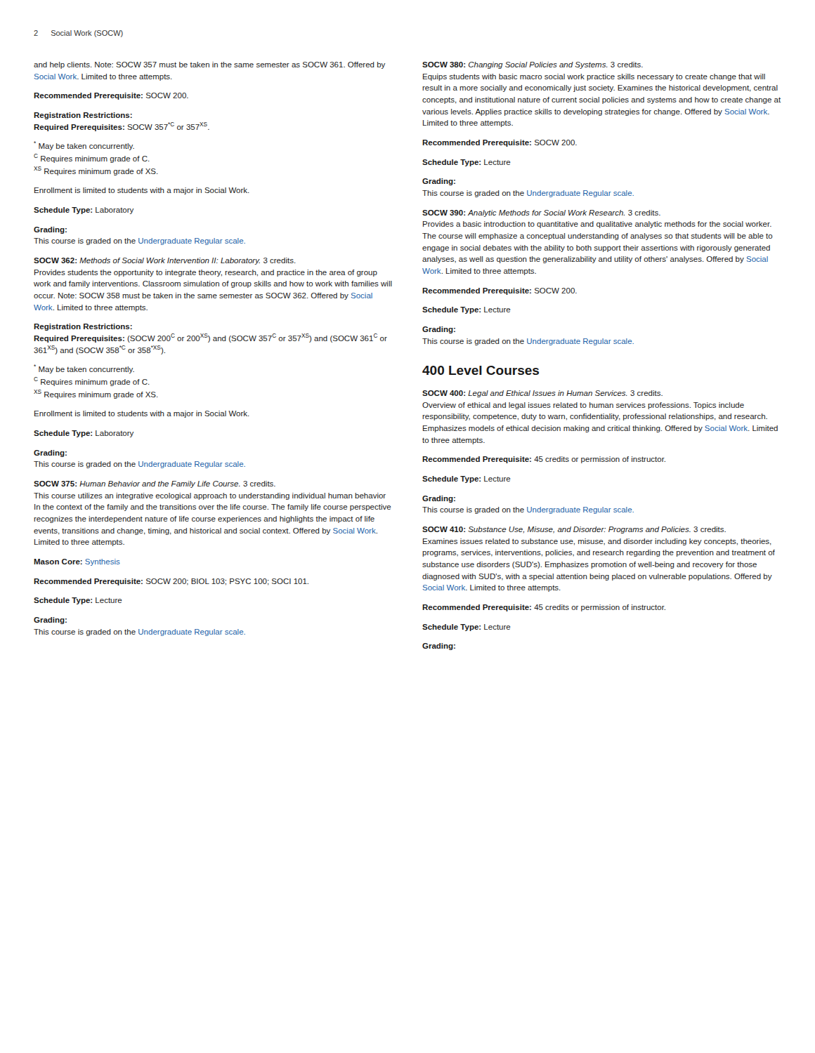2 Social Work (SOCW)
and help clients. Note: SOCW 357 must be taken in the same semester as SOCW 361. Offered by Social Work. Limited to three attempts.
Recommended Prerequisite: SOCW 200.
Registration Restrictions:
Required Prerequisites: SOCW 357*C or 357XS.
* May be taken concurrently.
C Requires minimum grade of C.
XS Requires minimum grade of XS.
Enrollment is limited to students with a major in Social Work.
Schedule Type: Laboratory
Grading:
This course is graded on the Undergraduate Regular scale.
SOCW 362: Methods of Social Work Intervention II: Laboratory. 3 credits.
Provides students the opportunity to integrate theory, research, and practice in the area of group work and family interventions. Classroom simulation of group skills and how to work with families will occur. Note: SOCW 358 must be taken in the same semester as SOCW 362. Offered by Social Work. Limited to three attempts.
Registration Restrictions:
Required Prerequisites: (SOCW 200C or 200XS) and (SOCW 357C or 357XS) and (SOCW 361C or 361XS) and (SOCW 358*C or 358*XS).
* May be taken concurrently.
C Requires minimum grade of C.
XS Requires minimum grade of XS.
Enrollment is limited to students with a major in Social Work.
Schedule Type: Laboratory
Grading:
This course is graded on the Undergraduate Regular scale.
SOCW 375: Human Behavior and the Family Life Course. 3 credits.
This course utilizes an integrative ecological approach to understanding individual human behavior In the context of the family and the transitions over the life course. The family life course perspective recognizes the interdependent nature of life course experiences and highlights the impact of life events, transitions and change, timing, and historical and social context. Offered by Social Work. Limited to three attempts.
Mason Core: Synthesis
Recommended Prerequisite: SOCW 200; BIOL 103; PSYC 100; SOCI 101.
Schedule Type: Lecture
Grading:
This course is graded on the Undergraduate Regular scale.
SOCW 380: Changing Social Policies and Systems. 3 credits.
Equips students with basic macro social work practice skills necessary to create change that will result in a more socially and economically just society. Examines the historical development, central concepts, and institutional nature of current social policies and systems and how to create change at various levels. Applies practice skills to developing strategies for change. Offered by Social Work. Limited to three attempts.
Recommended Prerequisite: SOCW 200.
Schedule Type: Lecture
Grading:
This course is graded on the Undergraduate Regular scale.
SOCW 390: Analytic Methods for Social Work Research. 3 credits.
Provides a basic introduction to quantitative and qualitative analytic methods for the social worker. The course will emphasize a conceptual understanding of analyses so that students will be able to engage in social debates with the ability to both support their assertions with rigorously generated analyses, as well as question the generalizability and utility of others' analyses. Offered by Social Work. Limited to three attempts.
Recommended Prerequisite: SOCW 200.
Schedule Type: Lecture
Grading:
This course is graded on the Undergraduate Regular scale.
400 Level Courses
SOCW 400: Legal and Ethical Issues in Human Services. 3 credits.
Overview of ethical and legal issues related to human services professions. Topics include responsibility, competence, duty to warn, confidentiality, professional relationships, and research. Emphasizes models of ethical decision making and critical thinking. Offered by Social Work. Limited to three attempts.
Recommended Prerequisite: 45 credits or permission of instructor.
Schedule Type: Lecture
Grading:
This course is graded on the Undergraduate Regular scale.
SOCW 410: Substance Use, Misuse, and Disorder: Programs and Policies. 3 credits.
Examines issues related to substance use, misuse, and disorder including key concepts, theories, programs, services, interventions, policies, and research regarding the prevention and treatment of substance use disorders (SUD's). Emphasizes promotion of well-being and recovery for those diagnosed with SUD's, with a special attention being placed on vulnerable populations. Offered by Social Work. Limited to three attempts.
Recommended Prerequisite: 45 credits or permission of instructor.
Schedule Type: Lecture
Grading: